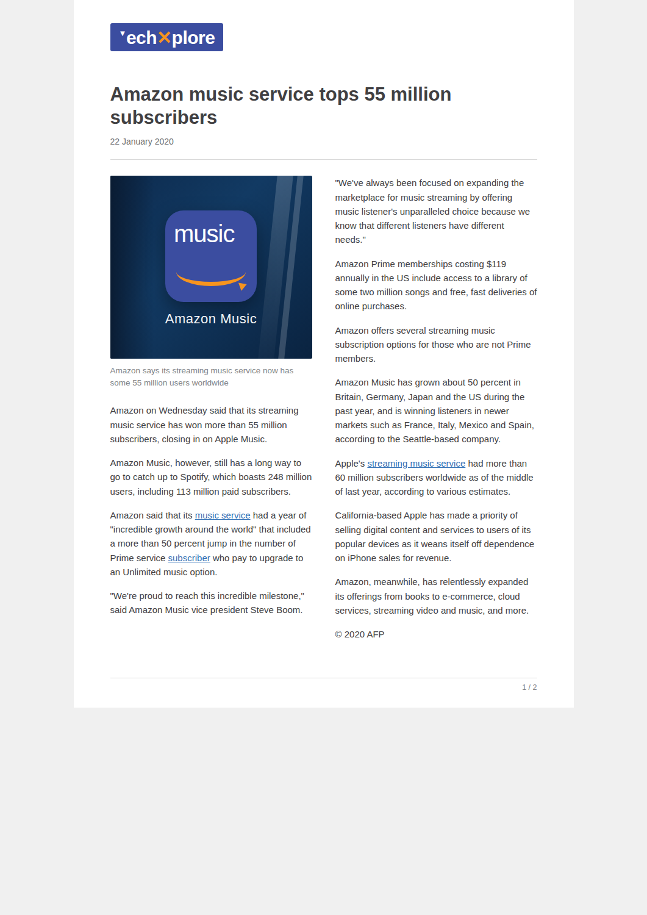▼ech✕plore
Amazon music service tops 55 million subscribers
22 January 2020
music
Amazon Music
Amazon says its streaming music service now has some 55 million users worldwide
Amazon on Wednesday said that its streaming music service has won more than 55 million subscribers, closing in on Apple Music.
Amazon Music, however, still has a long way to go to catch up to Spotify, which boasts 248 million users, including 113 million paid subscribers.
Amazon said that its music service had a year of "incredible growth around the world" that included a more than 50 percent jump in the number of Prime service subscriber who pay to upgrade to an Unlimited music option.
"We're proud to reach this incredible milestone," said Amazon Music vice president Steve Boom.
"We've always been focused on expanding the marketplace for music streaming by offering music listener's unparalleled choice because we know that different listeners have different needs."
Amazon Prime memberships costing $119 annually in the US include access to a library of some two million songs and free, fast deliveries of online purchases.
Amazon offers several streaming music subscription options for those who are not Prime members.
Amazon Music has grown about 50 percent in Britain, Germany, Japan and the US during the past year, and is winning listeners in newer markets such as France, Italy, Mexico and Spain, according to the Seattle-based company.
Apple's streaming music service had more than 60 million subscribers worldwide as of the middle of last year, according to various estimates.
California-based Apple has made a priority of selling digital content and services to users of its popular devices as it weans itself off dependence on iPhone sales for revenue.
Amazon, meanwhile, has relentlessly expanded its offerings from books to e-commerce, cloud services, streaming video and music, and more.
© 2020 AFP
1 / 2